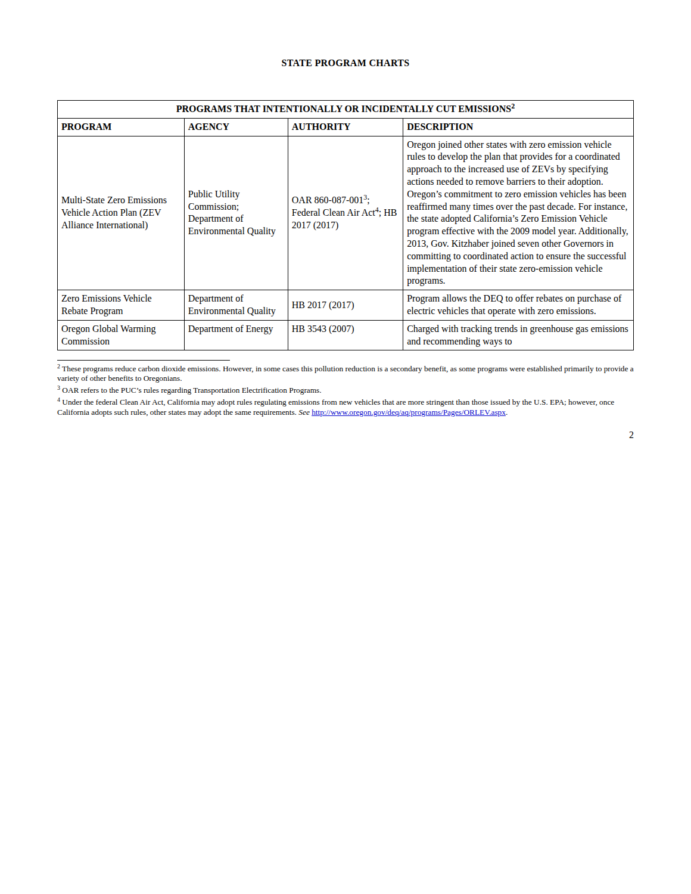STATE PROGRAM CHARTS
PROGRAMS THAT INTENTIONALLY OR INCIDENTALLY CUT EMISSIONS 2
| PROGRAM | AGENCY | AUTHORITY | DESCRIPTION |
| --- | --- | --- | --- |
| Multi-State Zero Emissions Vehicle Action Plan (ZEV Alliance International) | Public Utility Commission; Department of Environmental Quality | OAR 860-087-001 3 ; Federal Clean Air Act 4 ; HB 2017 (2017) | Oregon joined other states with zero emission vehicle rules to develop the plan that provides for a coordinated approach to the increased use of ZEVs by specifying actions needed to remove barriers to their adoption. Oregon’s commitment to zero emission vehicles has been reaffirmed many times over the past decade. For instance, the state adopted California’s Zero Emission Vehicle program effective with the 2009 model year. Additionally, 2013, Gov. Kitzhaber joined seven other Governors in committing to coordinated action to ensure the successful implementation of their state zero-emission vehicle programs. |
| Zero Emissions Vehicle Rebate Program | Department of Environmental Quality | HB 2017 (2017) | Program allows the DEQ to offer rebates on purchase of electric vehicles that operate with zero emissions. |
| Oregon Global Warming Commission | Department of Energy | HB 3543 (2007) | Charged with tracking trends in greenhouse gas emissions and recommending ways to |
2 These programs reduce carbon dioxide emissions. However, in some cases this pollution reduction is a secondary benefit, as some programs were established primarily to provide a variety of other benefits to Oregonians.
3 OAR refers to the PUC’s rules regarding Transportation Electrification Programs.
4 Under the federal Clean Air Act, California may adopt rules regulating emissions from new vehicles that are more stringent than those issued by the U.S. EPA; however, once California adopts such rules, other states may adopt the same requirements. See http://www.oregon.gov/deq/aq/programs/Pages/ORLEV.aspx.
2